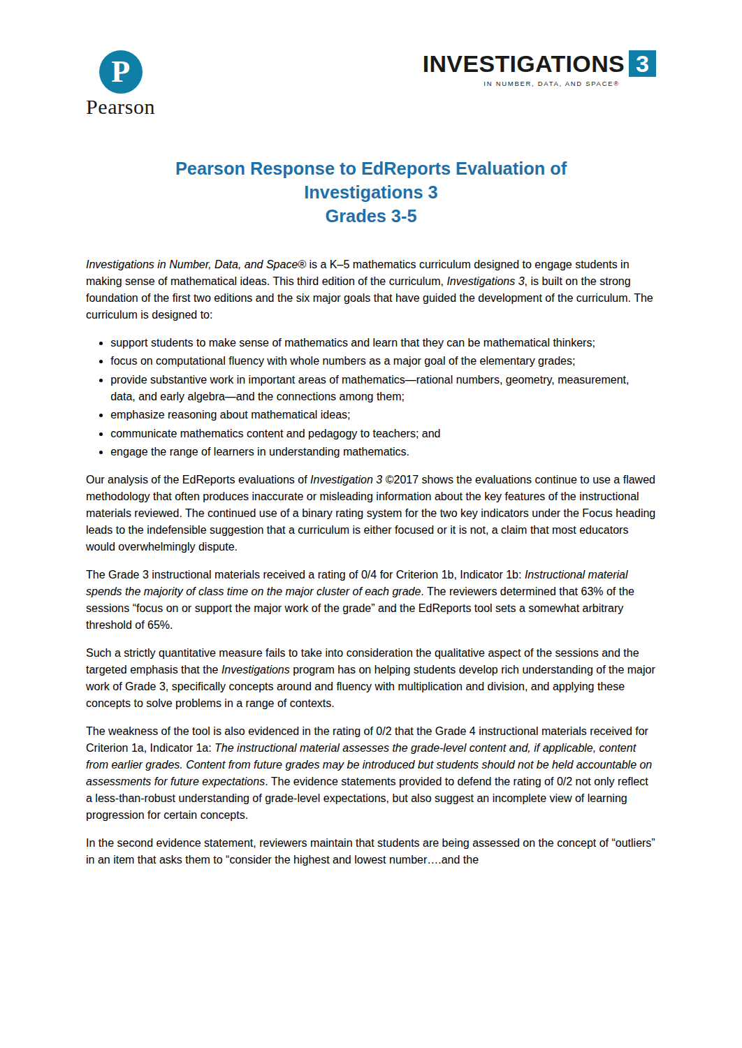P
Pearson
INVESTIGATIONS 3
IN NUMBER, DATA, AND SPACE®
Pearson Response to EdReports Evaluation of
Investigations 3
Grades 3-5
Investigations in Number, Data, and Space® is a K–5 mathematics curriculum designed to engage students in making sense of mathematical ideas. This third edition of the curriculum, Investigations 3, is built on the strong foundation of the first two editions and the six major goals that have guided the development of the curriculum. The curriculum is designed to:
support students to make sense of mathematics and learn that they can be mathematical thinkers;
focus on computational fluency with whole numbers as a major goal of the elementary grades;
provide substantive work in important areas of mathematics—rational numbers, geometry, measurement, data, and early algebra—and the connections among them;
emphasize reasoning about mathematical ideas;
communicate mathematics content and pedagogy to teachers; and
engage the range of learners in understanding mathematics.
Our analysis of the EdReports evaluations of Investigation 3 ©2017 shows the evaluations continue to use a flawed methodology that often produces inaccurate or misleading information about the key features of the instructional materials reviewed. The continued use of a binary rating system for the two key indicators under the Focus heading leads to the indefensible suggestion that a curriculum is either focused or it is not, a claim that most educators would overwhelmingly dispute.
The Grade 3 instructional materials received a rating of 0/4 for Criterion 1b, Indicator 1b: Instructional material spends the majority of class time on the major cluster of each grade. The reviewers determined that 63% of the sessions “focus on or support the major work of the grade” and the EdReports tool sets a somewhat arbitrary threshold of 65%.
Such a strictly quantitative measure fails to take into consideration the qualitative aspect of the sessions and the targeted emphasis that the Investigations program has on helping students develop rich understanding of the major work of Grade 3, specifically concepts around and fluency with multiplication and division, and applying these concepts to solve problems in a range of contexts.
The weakness of the tool is also evidenced in the rating of 0/2 that the Grade 4 instructional materials received for Criterion 1a, Indicator 1a: The instructional material assesses the grade-level content and, if applicable, content from earlier grades. Content from future grades may be introduced but students should not be held accountable on assessments for future expectations. The evidence statements provided to defend the rating of 0/2 not only reflect a less-than-robust understanding of grade-level expectations, but also suggest an incomplete view of learning progression for certain concepts.
In the second evidence statement, reviewers maintain that students are being assessed on the concept of “outliers” in an item that asks them to “consider the highest and lowest number….and the